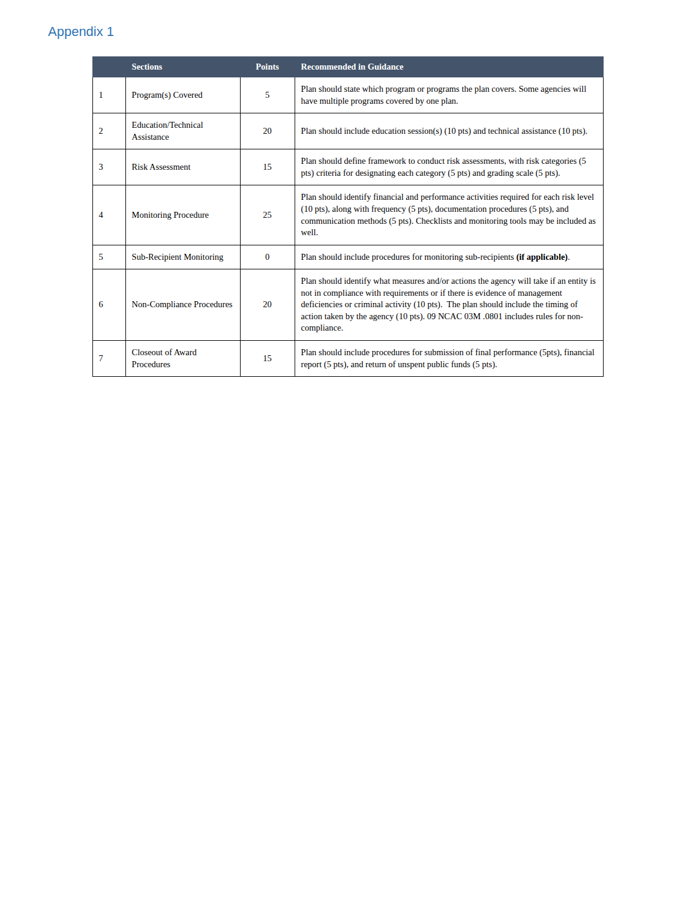Appendix 1
| | Sections | Points | Recommended in Guidance |
| --- | --- | --- | --- |
| 1 | Program(s) Covered | 5 | Plan should state which program or programs the plan covers. Some agencies will have multiple programs covered by one plan. |
| 2 | Education/Technical Assistance | 20 | Plan should include education session(s) (10 pts) and technical assistance (10 pts). |
| 3 | Risk Assessment | 15 | Plan should define framework to conduct risk assessments, with risk categories (5 pts) criteria for designating each category (5 pts) and grading scale (5 pts). |
| 4 | Monitoring Procedure | 25 | Plan should identify financial and performance activities required for each risk level (10 pts), along with frequency (5 pts), documentation procedures (5 pts), and communication methods (5 pts). Checklists and monitoring tools may be included as well. |
| 5 | Sub-Recipient Monitoring | 0 | Plan should include procedures for monitoring sub-recipients (if applicable) . |
| 6 | Non-Compliance Procedures | 20 | Plan should identify what measures and/or actions the agency will take if an entity is not in compliance with requirements or if there is evidence of management deficiencies or criminal activity (10 pts). The plan should include the timing of action taken by the agency (10 pts). 09 NCAC 03M .0801 includes rules for non-compliance. |
| 7 | Closeout of Award Procedures | 15 | Plan should include procedures for submission of final performance (5pts), financial report (5 pts), and return of unspent public funds (5 pts). |